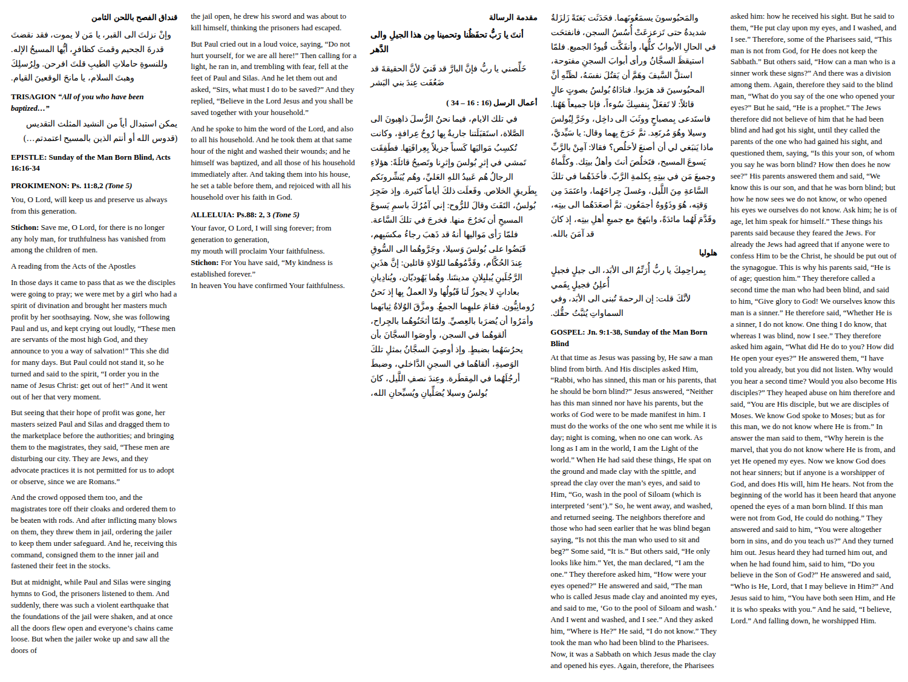قنداق الفصح باللحن الثامن
وإنْ نزلتَ الى القبر، يا مَن لا يموت، فقد نقضتَ قدرةَ الجحيم وقمتَ كظافرٍ، أيُّها المسيحُ الإله. وللنسوةِ حاملاتِ الطيبِ قلتَ افرحن. ولِرُسلِكَ وهبتَ السلام، يا مانحَ الوقعينَ القيام.
TRISAGION “All of you who have been baptized…”
يمكن استبدال أياً من النشيد المثلث التقديس (قدوس الله أو أنتم الذين بالمسيح اعتمدتم…)
EPISTLE: Sunday of the Man Born Blind, Acts 16:16-34
PROKIMENON: Ps. 11:8,2 (Tone 5)
You, O Lord, will keep us and preserve us always from this generation.
Stichon: Save me, O Lord, for there is no longer any holy man, for truthfulness has vanished from among the children of men.
A reading from the Acts of the Apostles
In those days it came to pass that as we the disciples were going to pray; we were met by a girl who had a spirit of divination and brought her masters much profit by her soothsaying. Now, she was following Paul and us, and kept crying out loudly, “These men are servants of the most high God, and they announce to you a way of salvation!” This she did for many days. But Paul could not stand it, so he turned and said to the spirit, “I order you in the name of Jesus Christ: get out of her!” And it went out of her that very moment.
But seeing that their hope of profit was gone, her masters seized Paul and Silas and dragged them to the marketplace before the authorities; and bringing them to the magistrates, they said, “These men are disturbing our city. They are Jews, and they advocate practices it is not permitted for us to adopt or observe, since we are Romans.”
And the crowd opposed them too, and the magistrates tore off their cloaks and ordered them to be beaten with rods. And after inflicting many blows on them, they threw them in jail, ordering the jailer to keep them under safeguard. And he, receiving this command, consigned them to the inner jail and fastened their feet in the stocks.
But at midnight, while Paul and Silas were singing hymns to God, the prisoners listened to them. And suddenly, there was such a violent earthquake that the foundations of the jail were shaken, and at once all the doors flew open and everyone’s chains came loose. But when the jailer woke up and saw all the doors of
the jail open, he drew his sword and was about to kill himself, thinking the prisoners had escaped.
But Paul cried out in a loud voice, saying, “Do not hurt yourself, for we are all here!” Then calling for a light, he ran in, and trembling with fear, fell at the feet of Paul and Silas. And he let them out and asked, “Sirs, what must I do to be saved?” And they replied, “Believe in the Lord Jesus and you shall be saved together with your household.”
And he spoke to him the word of the Lord, and also to all his household. And he took them at that same hour of the night and washed their wounds; and he himself was baptized, and all those of his household immediately after. And taking them into his house, he set a table before them, and rejoiced with all his household over his faith in God.
ALLELUIA: Ps.88: 2, 3 (Tone 5)
Your favor, O Lord, I will sing forever; from generation to generation,
my mouth will proclaim Your faithfulness.
Stichon: For You have said, “My kindness is established forever.”
In heaven You have confirmed Your faithfulness.
مقدمة الرسالة
أنتَ يا رَبُّ تحفَظُنا وتحمينا مِن هذا الجيلِ والى الدَّهر
خَلِّصني يا ربُّ فإنَّ البارَّ قد فَنيَ لأنَّ الحقيقةَ قد ضَعُفَت عِندَ بني البَشر
أعمال الرسل (16 : 16 – 34 )
في تلك الايام، فيما نحنُ الرُّسلَ ذاهِبونَ الى الصَّلاة، استَقبَلَتنا جاريةٌ بِها رُوحُ عِرافةٍ، وكانت تُكسِبُ مَواليَها كَسباً جزيلاً بِعِرافَتِها. فطَفِقَت تَمشي في إثرِ بُولسَ وإثرِنا وتَصيحُ قائلَةً: هؤلاءِ الرجالُ هُم عَبيدُ اللهِ العَليِّ، وهُم يُبَشِّرونَكم بِطَريقِ الخلاص. وفَعلَت ذلكَ أياماً كثيرة. وإذ ضَجِرَ بُولسُ، التَفَتَ وقالَ للرُّوح: إني آمُرُكَ باسمِ يَسوعَ المسيحِ أن تَخرُجَ منها. فخرجَ في تلكَ السَّاعة. فلمّا رَأى مَواليها أنهُ قد ذَهبَ رجاءُ مكسَبِهم، قَبَضُوا على بُولسَ وَسيلا، وجَرَّوهُما الى السُّوقِ عِندَ الحُكَّام، وقَدَّمُوهُما للوُلاةِ قائلين: إنَّ هذَينِ الرَّجُلَينِ يُبلبِلانِ مدينتَنا. وهُما يَهُوديّان، ويُنادِيانِ بعاداتٍ لا يجوزُ لَنا قَبُولُها ولا العملُ بِها إذ نَحنُ رُومانِيُّون. فقامَ عليهِما الجمعُ. ومزَّقَ الوُلاةُ ثِيابَهما وأمَرُوا أن يُضرَبا بالعِصيِّ. ولمّا أثخَنُوهُما بالجِراح، ألقوهُما في السجن، وأوصَوا السجَّانَ بأن يحرُسَهُما بضبطٍ. وإذ أوصِيَ السجَّانُ بمثلِ تلكَ الوَصيةِ، ألقاهُما في السجنِ الدَّاخلي، وضبطَ أرجُلَهُما في المِقطَرة. وعِندَ نصفِ اللَّيل، كانَ بُولسُ وسيلا يُصَلِّيانِ ويُسبِّحانِ الله،
والمَحبُوسونَ يسمَعُونَهما. فحَدَثَت بَغتَةً زَلزَلةٌ شديدةٌ حتى تَزعزعَتْ أُسُسُ السجن، فانفتحَت في الحالِ الأبوابُ كلُّها، وأنفَكَّت قُيودُ الجميع. فلمّا استيقظَ السجَّانُ ورأى أبوابَ السجنِ مفتوحة، استلَّ السَّيفَ وهَمَّ أن يَقتُلَ نفسَهُ، لظَنِّهِ أنَّ المحبُوسينَ قد هرَبوا. فنادَاهُ بُولسُ بصوتٍ عالٍ قائلاً: لا تَفعَلْ بِنفسِكَ سُوءاً، فإنا جميعاً هَهُنا. فاستَدعى بِمصباحٍ ووثَبَ الى داخِل، وخَرَّ لِبُولسَ وسيلا وهُوَ مُرتَعِد. ثمَّ خَرَجَ بِهما وقال: يا سَيِّديَّ، ماذا يَنبَغي لي أن أصنعَ لأخلُص؟ فقالا: آمِنْ بالرَّبِّ يَسوعَ المسيح، فتَخلُصَ أنتَ وأهلُ بيتِك. وكلَّماهُ وجميعَ مَن في بيتِهِ بِكلمةِ الرَّبّ. فأخَذَهُما في تلكَ السَّاعةِ مِنَ اللَّيل، وغسلَ جِراحَهُما، واعتَمَدَ مِن وَقتِه، هُوَ وذَوُوهُ أجمَعُون. ثمَّ أصعَدَهُما الى بيتِه، وقَدَّمَ لَهُما مائدَةً، وابتَهجَ مع جميعِ أهلِ بيتِه، إذ كانَ قد آمَنَ بالله.
هلوليا
بِمراحِمِكَ يا ربُّ أُرَتِّمُ الى الأبَد، الى جيلٍ فجيلٍ أُعلِنُ فجيلٍ بِفَمي
لأنَّكَ قلت: إن الرحمةَ تُبنى الى الأبَد، وفي السماواتِ يُثبَّتُ حقُّك.
GOSPEL: Jn. 9:1-38, Sunday of the Man Born Blind
At that time as Jesus was passing by, He saw a man blind from birth. And His disciples asked Him, “Rabbi, who has sinned, this man or his parents, that he should be born blind?” Jesus answered, “Neither has this man sinned nor have his parents, but the works of God were to be made manifest in him. I must do the works of the one who sent me while it is day; night is coming, when no one can work. As long as I am in the world, I am the Light of the world.” When He had said these things, He spat on the ground and made clay with the spittle, and spread the clay over the man’s eyes, and said to Him, “Go, wash in the pool of Siloam (which is interpreted ‘sent’).” So, he went away, and washed, and returned seeing. The neighbors therefore and those who had seen earlier that he was blind began saying, “Is not this the man who used to sit and beg?” Some said, “It is.” But others said, “He only looks like him.” Yet, the man declared, “I am the one.” They therefore asked him, “How were your eyes opened?” He answered and said, “The man who is called Jesus made clay and anointed my eyes, and said to me, ‘Go to the pool of Siloam and wash.’ And I went and washed, and I see.” And they asked him, “Where is He?” He said, “I do not know.” They took the man who had been blind to the Pharisees. Now, it was a Sabbath on which Jesus made the clay and opened his eyes. Again, therefore, the Pharisees
asked him: how he received his sight. But he said to them, “He put clay upon my eyes, and I washed, and I see.” Therefore, some of the Pharisees said, “This man is not from God, for He does not keep the Sabbath.” But others said, “How can a man who is a sinner work these signs?” And there was a division among them. Again, therefore they said to the blind man, “What do you say of the one who opened your eyes?” But he said, “He is a prophet.” The Jews therefore did not believe of him that he had been blind and had got his sight, until they called the parents of the one who had gained his sight, and questioned them, saying, “Is this your son, of whom you say he was born blind? How then does he now see?” His parents answered them and said, “We know this is our son, and that he was born blind; but how he now sees we do not know, or who opened his eyes we ourselves do not know. Ask him; he is of age, let him speak for himself.” These things his parents said because they feared the Jews. For already the Jews had agreed that if anyone were to confess Him to be the Christ, he should be put out of the synagogue. This is why his parents said, “He is of age; question him.” They therefore called a second time the man who had been blind, and said to him, “Give glory to God! We ourselves know this man is a sinner.” He therefore said, “Whether He is a sinner, I do not know. One thing I do know, that whereas I was blind, now I see.” They therefore asked him again, “What did He do to you? How did He open your eyes?” He answered them, “I have told you already, but you did not listen. Why would you hear a second time? Would you also become His disciples?” They heaped abuse on him therefore and said, “You are His disciple, but we are disciples of Moses. We know God spoke to Moses; but as for this man, we do not know where He is from.” In answer the man said to them, “Why herein is the marvel, that you do not know where He is from, and yet He opened my eyes. Now we know God does not hear sinners; but if anyone is a worshipper of God, and does His will, him He hears. Not from the beginning of the world has it been heard that anyone opened the eyes of a man born blind. If this man were not from God, He could do nothing.” They answered and said to him, “You were altogether born in sins, and do you teach us?” And they turned him out. Jesus heard they had turned him out, and when he had found him, said to him, “Do you believe in the Son of God?” He answered and said, “Who is He, Lord, that I may believe in Him?” And Jesus said to him, “You have both seen Him, and He it is who speaks with you.” And he said, “I believe, Lord.” And falling down, he worshipped Him.